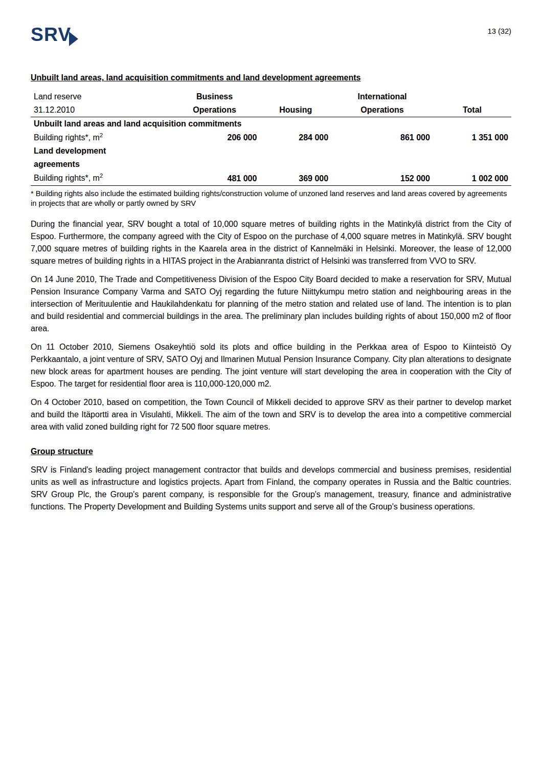SRV
13 (32)
Unbuilt land areas, land acquisition commitments and land development agreements
| Land reserve | Business | | International | |
| --- | --- | --- | --- | --- |
| 31.12.2010 | Operations | Housing | Operations | Total |
| Unbuilt land areas and land acquisition commitments |
| Building rights*, m 2 | 206 000 | 284 000 | 861 000 | 1 351 000 |
| Land development |
| agreements |
| Building rights*, m 2 | 481 000 | 369 000 | 152 000 | 1 002 000 |
* Building rights also include the estimated building rights/construction volume of unzoned land reserves and land areas covered by agreements in projects that are wholly or partly owned by SRV
During the financial year, SRV bought a total of 10,000 square metres of building rights in the Matinkylä district from the City of Espoo. Furthermore, the company agreed with the City of Espoo on the purchase of 4,000 square metres in Matinkylä. SRV bought 7,000 square metres of building rights in the Kaarela area in the district of Kannelmäki in Helsinki. Moreover, the lease of 12,000 square metres of building rights in a HITAS project in the Arabianranta district of Helsinki was transferred from VVO to SRV.
On 14 June 2010, The Trade and Competitiveness Division of the Espoo City Board decided to make a reservation for SRV, Mutual Pension Insurance Company Varma and SATO Oyj regarding the future Niittykumpu metro station and neighbouring areas in the intersection of Merituulentie and Haukilahdenkatu for planning of the metro station and related use of land. The intention is to plan and build residential and commercial buildings in the area. The preliminary plan includes building rights of about 150,000 m2 of floor area.
On 11 October 2010, Siemens Osakeyhtiö sold its plots and office building in the Perkkaa area of Espoo to Kiinteistö Oy Perkkaantalo, a joint venture of SRV, SATO Oyj and Ilmarinen Mutual Pension Insurance Company. City plan alterations to designate new block areas for apartment houses are pending. The joint venture will start developing the area in cooperation with the City of Espoo. The target for residential floor area is 110,000-120,000 m2.
On 4 October 2010, based on competition, the Town Council of Mikkeli decided to approve SRV as their partner to develop market and build the Itäportti area in Visulahti, Mikkeli. The aim of the town and SRV is to develop the area into a competitive commercial area with valid zoned building right for 72 500 floor square metres.
Group structure
SRV is Finland's leading project management contractor that builds and develops commercial and business premises, residential units as well as infrastructure and logistics projects. Apart from Finland, the company operates in Russia and the Baltic countries. SRV Group Plc, the Group's parent company, is responsible for the Group's management, treasury, finance and administrative functions. The Property Development and Building Systems units support and serve all of the Group's business operations.